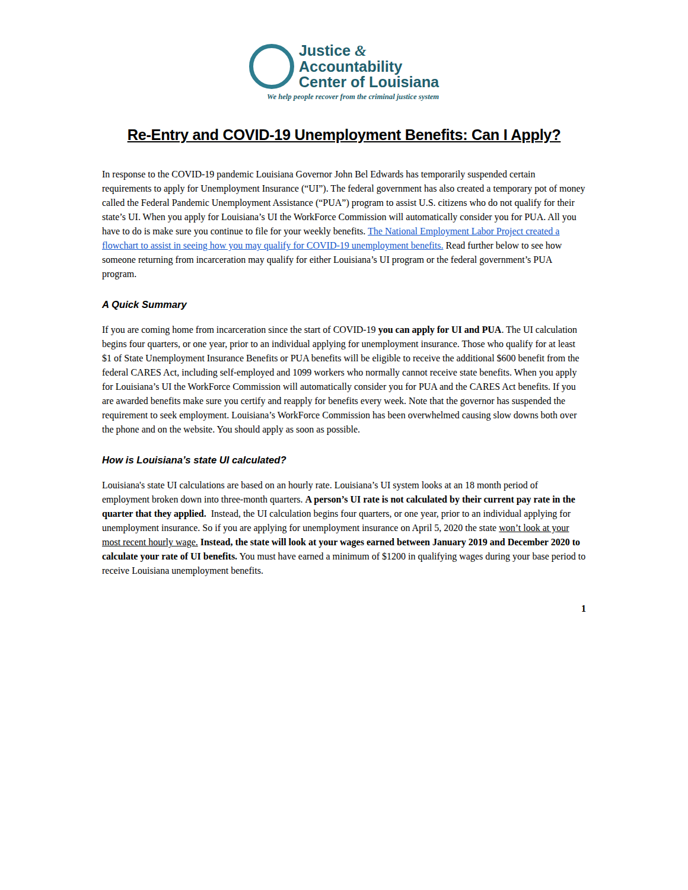Justice &
Accountability
Center of Louisiana
We help people recover from the criminal justice system
Re-Entry and COVID-19 Unemployment Benefits: Can I Apply?
In response to the COVID-19 pandemic Louisiana Governor John Bel Edwards has temporarily suspended certain requirements to apply for Unemployment Insurance (“UI”). The federal government has also created a temporary pot of money called the Federal Pandemic Unemployment Assistance (“PUA”) program to assist U.S. citizens who do not qualify for their state’s UI. When you apply for Louisiana’s UI the WorkForce Commission will automatically consider you for PUA. All you have to do is make sure you continue to file for your weekly benefits. The National Employment Labor Project created a flowchart to assist in seeing how you may qualify for COVID-19 unemployment benefits. Read further below to see how someone returning from incarceration may qualify for either Louisiana’s UI program or the federal government’s PUA program.
A Quick Summary
If you are coming home from incarceration since the start of COVID-19 you can apply for UI and PUA. The UI calculation begins four quarters, or one year, prior to an individual applying for unemployment insurance. Those who qualify for at least $1 of State Unemployment Insurance Benefits or PUA benefits will be eligible to receive the additional $600 benefit from the federal CARES Act, including self-employed and 1099 workers who normally cannot receive state benefits. When you apply for Louisiana’s UI the WorkForce Commission will automatically consider you for PUA and the CARES Act benefits. If you are awarded benefits make sure you certify and reapply for benefits every week. Note that the governor has suspended the requirement to seek employment. Louisiana’s WorkForce Commission has been overwhelmed causing slow downs both over the phone and on the website. You should apply as soon as possible.
How is Louisiana’s state UI calculated?
Louisiana's state UI calculations are based on an hourly rate. Louisiana’s UI system looks at an 18 month period of employment broken down into three-month quarters. A person’s UI rate is not calculated by their current pay rate in the quarter that they applied. Instead, the UI calculation begins four quarters, or one year, prior to an individual applying for unemployment insurance. So if you are applying for unemployment insurance on April 5, 2020 the state won’t look at your most recent hourly wage. Instead, the state will look at your wages earned between January 2019 and December 2020 to calculate your rate of UI benefits. You must have earned a minimum of $1200 in qualifying wages during your base period to receive Louisiana unemployment benefits.
1